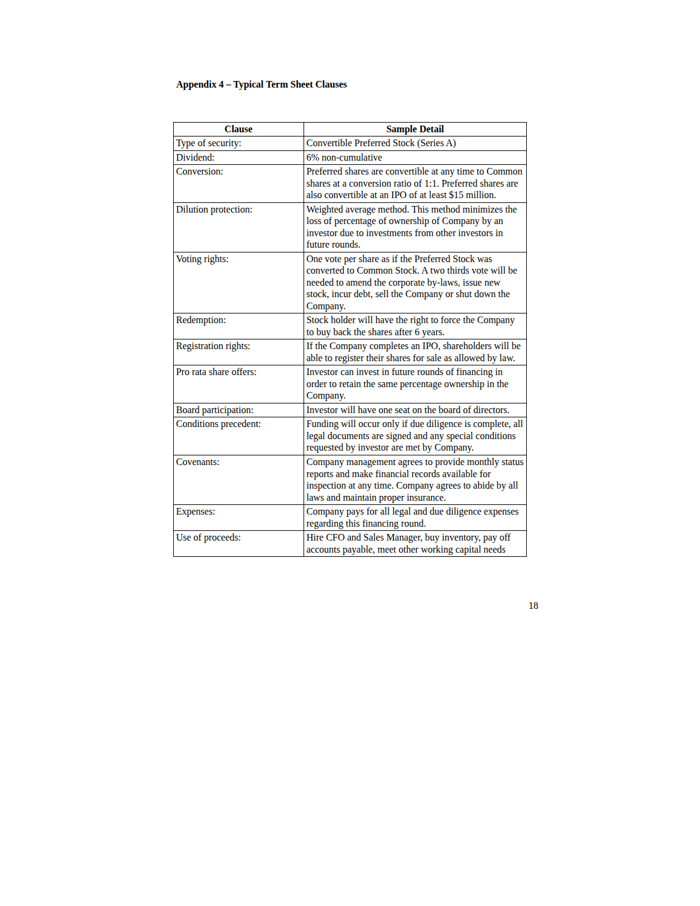Appendix 4 – Typical Term Sheet Clauses
| Clause | Sample Detail |
| --- | --- |
| Type of security: | Convertible Preferred Stock (Series A) |
| Dividend: | 6% non-cumulative |
| Conversion: | Preferred shares are convertible at any time to Common shares at a conversion ratio of 1:1. Preferred shares are also convertible at an IPO of at least $15 million. |
| Dilution protection: | Weighted average method. This method minimizes the loss of percentage of ownership of Company by an investor due to investments from other investors in future rounds. |
| Voting rights: | One vote per share as if the Preferred Stock was converted to Common Stock. A two thirds vote will be needed to amend the corporate by-laws, issue new stock, incur debt, sell the Company or shut down the Company. |
| Redemption: | Stock holder will have the right to force the Company to buy back the shares after 6 years. |
| Registration rights: | If the Company completes an IPO, shareholders will be able to register their shares for sale as allowed by law. |
| Pro rata share offers: | Investor can invest in future rounds of financing in order to retain the same percentage ownership in the Company. |
| Board participation: | Investor will have one seat on the board of directors. |
| Conditions precedent: | Funding will occur only if due diligence is complete, all legal documents are signed and any special conditions requested by investor are met by Company. |
| Covenants: | Company management agrees to provide monthly status reports and make financial records available for inspection at any time. Company agrees to abide by all laws and maintain proper insurance. |
| Expenses: | Company pays for all legal and due diligence expenses regarding this financing round. |
| Use of proceeds: | Hire CFO and Sales Manager, buy inventory, pay off accounts payable, meet other working capital needs |
18